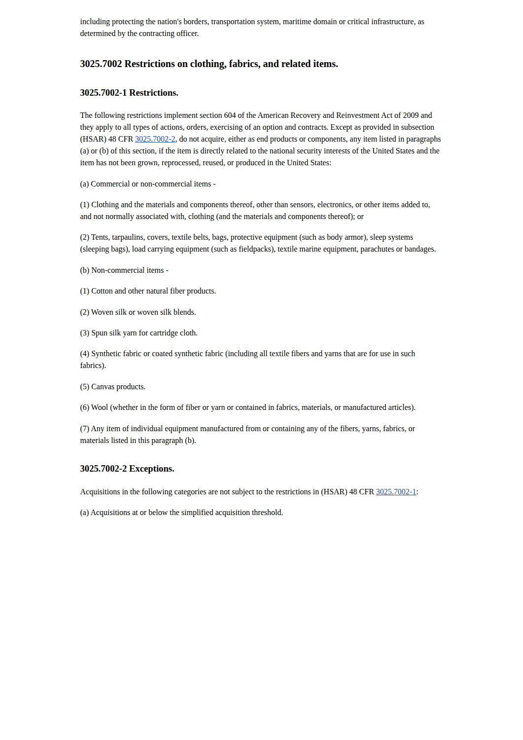including protecting the nation's borders, transportation system, maritime domain or critical infrastructure, as determined by the contracting officer.
3025.7002 Restrictions on clothing, fabrics, and related items.
3025.7002-1 Restrictions.
The following restrictions implement section 604 of the American Recovery and Reinvestment Act of 2009 and they apply to all types of actions, orders, exercising of an option and contracts. Except as provided in subsection (HSAR) 48 CFR 3025.7002-2, do not acquire, either as end products or components, any item listed in paragraphs (a) or (b) of this section, if the item is directly related to the national security interests of the United States and the item has not been grown, reprocessed, reused, or produced in the United States:
(a) Commercial or non-commercial items -
(1) Clothing and the materials and components thereof, other than sensors, electronics, or other items added to, and not normally associated with, clothing (and the materials and components thereof); or
(2) Tents, tarpaulins, covers, textile belts, bags, protective equipment (such as body armor), sleep systems (sleeping bags), load carrying equipment (such as fieldpacks), textile marine equipment, parachutes or bandages.
(b) Non-commercial items -
(1) Cotton and other natural fiber products.
(2) Woven silk or woven silk blends.
(3) Spun silk yarn for cartridge cloth.
(4) Synthetic fabric or coated synthetic fabric (including all textile fibers and yarns that are for use in such fabrics).
(5) Canvas products.
(6) Wool (whether in the form of fiber or yarn or contained in fabrics, materials, or manufactured articles).
(7) Any item of individual equipment manufactured from or containing any of the fibers, yarns, fabrics, or materials listed in this paragraph (b).
3025.7002-2 Exceptions.
Acquisitions in the following categories are not subject to the restrictions in (HSAR) 48 CFR 3025.7002-1:
(a) Acquisitions at or below the simplified acquisition threshold.